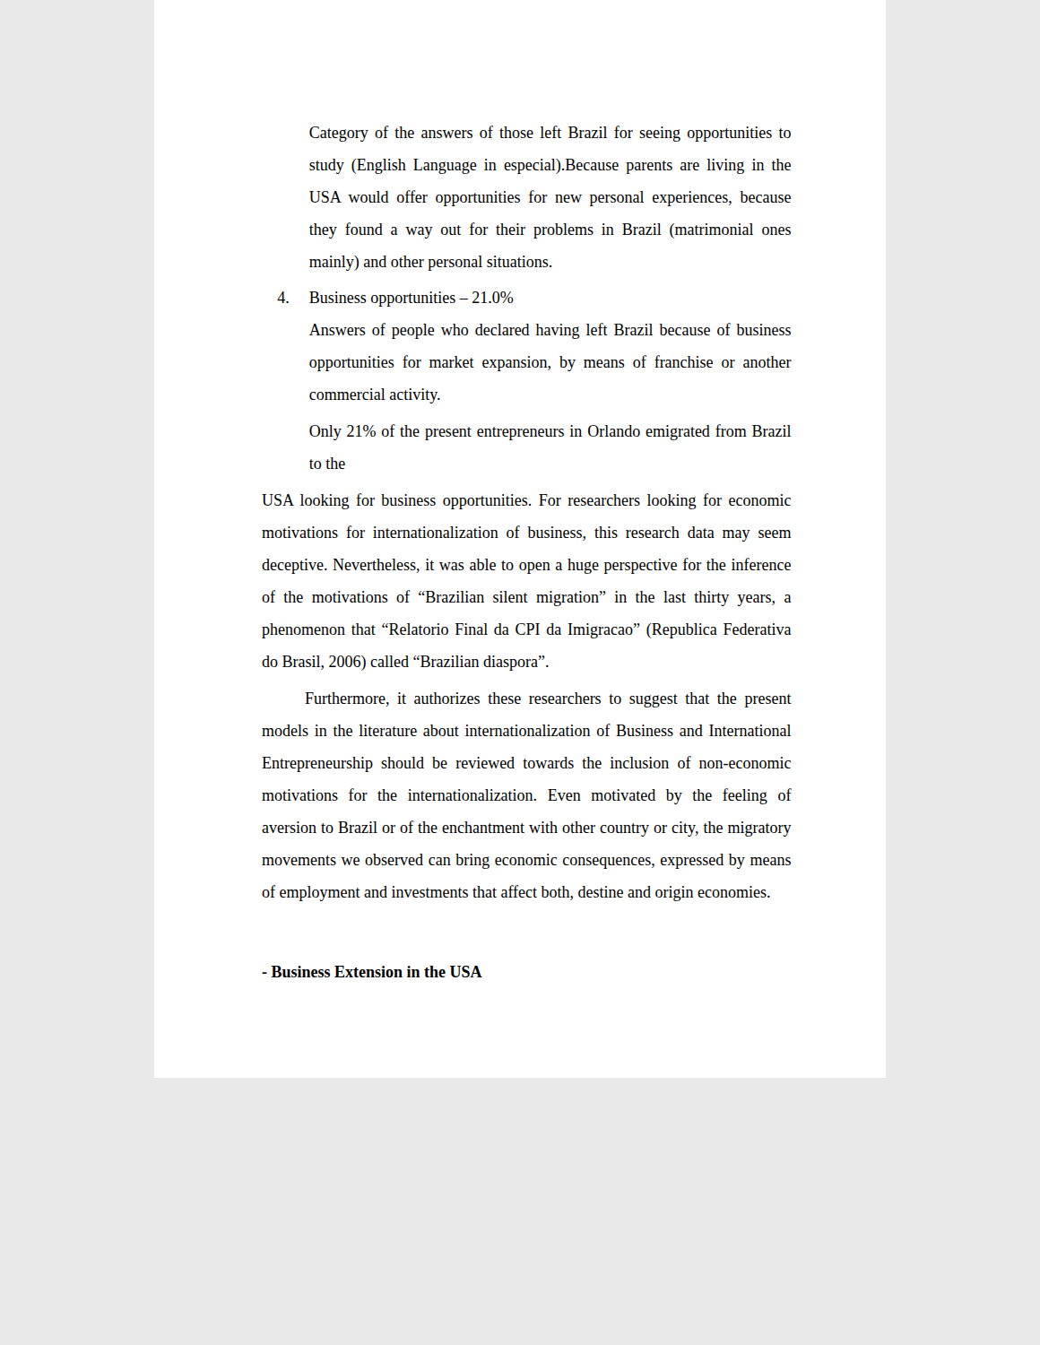Category of the answers of those left Brazil for seeing opportunities to study (English Language in especial).Because parents are living in the USA would offer opportunities for new personal experiences, because they found a way out for their problems in Brazil (matrimonial ones mainly) and other personal situations.
4. Business opportunities – 21.0%
Answers of people who declared having left Brazil because of business opportunities for market expansion, by means of franchise or another commercial activity.
Only 21% of the present entrepreneurs in Orlando emigrated from Brazil to the
USA looking for business opportunities. For researchers looking for economic motivations for internationalization of business, this research data may seem deceptive. Nevertheless, it was able to open a huge perspective for the inference of the motivations of “Brazilian silent migration” in the last thirty years, a phenomenon that “Relatorio Final da CPI da Imigracao” (Republica Federativa do Brasil, 2006) called “Brazilian diaspora”.
Furthermore, it authorizes these researchers to suggest that the present models in the literature about internationalization of Business and International Entrepreneurship should be reviewed towards the inclusion of non-economic motivations for the internationalization. Even motivated by the feeling of aversion to Brazil or of the enchantment with other country or city, the migratory movements we observed can bring economic consequences, expressed by means of employment and investments that affect both, destine and origin economies.
- Business Extension in the USA